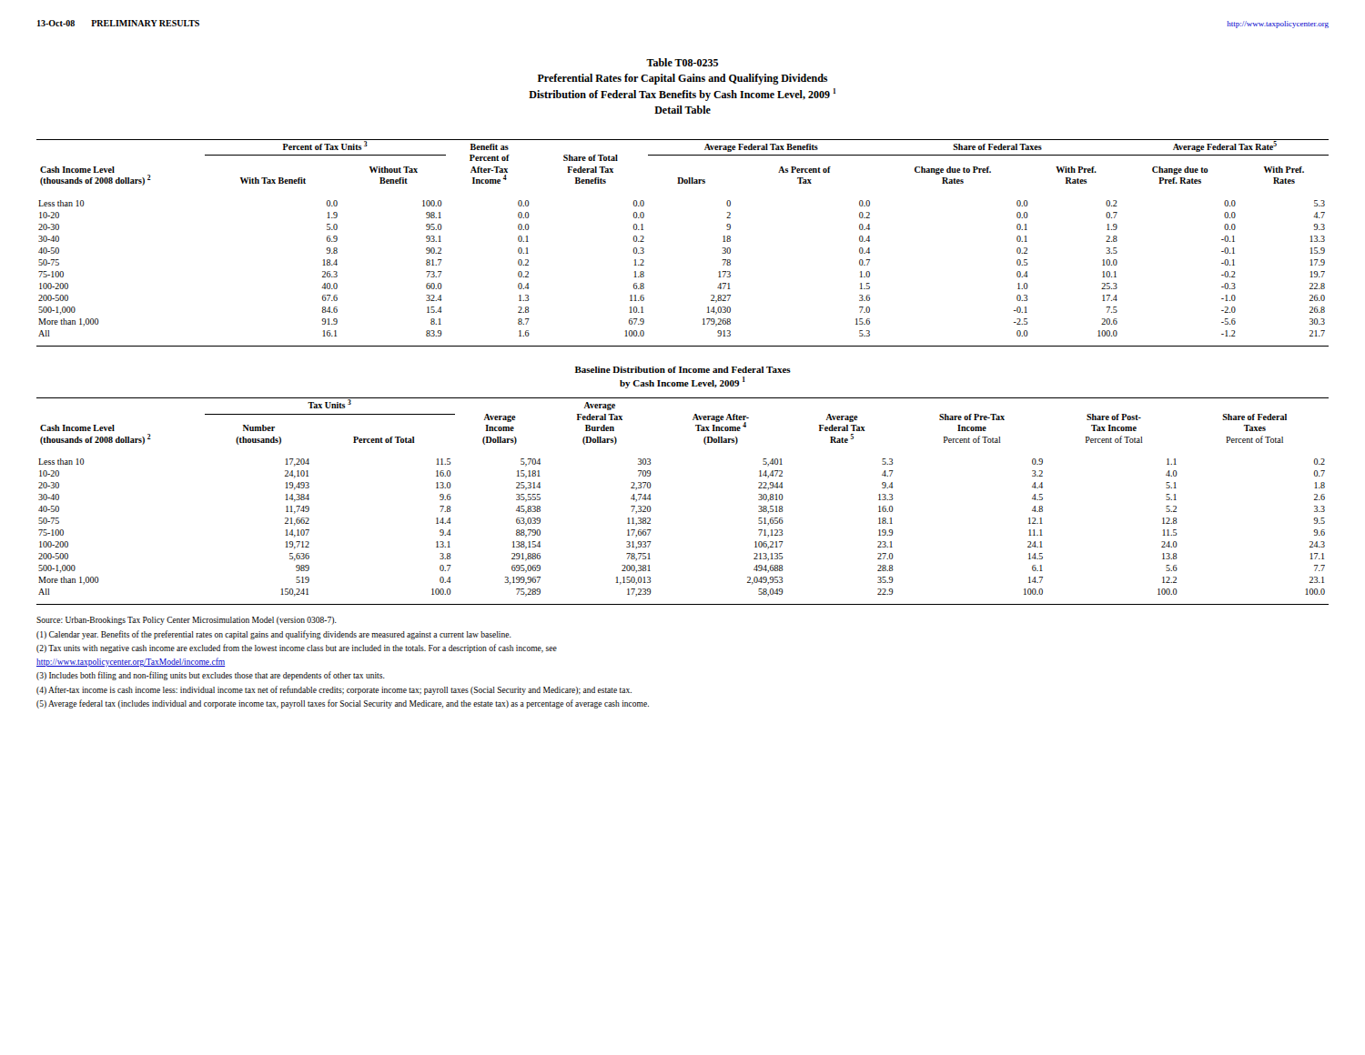13-Oct-08 PRELIMINARY RESULTS
http://www.taxpolicycenter.org
Table T08-0235 Preferential Rates for Capital Gains and Qualifying Dividends Distribution of Federal Tax Benefits by Cash Income Level, 2009 1 Detail Table
| Cash Income Level (thousands of 2008 dollars) 2 | Percent of Tax Units 3 | Benefit as Percent of After-Tax Income 4 | Share of Total Federal Tax Benefits | Average Federal Tax Benefits | Share of Federal Taxes | Average Federal Tax Rate 5 |
| --- | --- | --- | --- | --- | --- | --- |
| With Tax Benefit | Without Tax Benefit | Dollars | As Percent of Tax | Change due to Pref. Rates | With Pref. Rates | Change due to Pref. Rates | With Pref. Rates |
| Less than 10 | 0.0 | 100.0 | 0.0 | 0.0 | 0 | 0.0 | 0.0 | 0.2 | 0.0 | 5.3 |
| 10-20 | 1.9 | 98.1 | 0.0 | 0.0 | 2 | 0.2 | 0.0 | 0.7 | 0.0 | 4.7 |
| 20-30 | 5.0 | 95.0 | 0.0 | 0.1 | 9 | 0.4 | 0.1 | 1.9 | 0.0 | 9.3 |
| 30-40 | 6.9 | 93.1 | 0.1 | 0.2 | 18 | 0.4 | 0.1 | 2.8 | -0.1 | 13.3 |
| 40-50 | 9.8 | 90.2 | 0.1 | 0.3 | 30 | 0.4 | 0.2 | 3.5 | -0.1 | 15.9 |
| 50-75 | 18.4 | 81.7 | 0.2 | 1.2 | 78 | 0.7 | 0.5 | 10.0 | -0.1 | 17.9 |
| 75-100 | 26.3 | 73.7 | 0.2 | 1.8 | 173 | 1.0 | 0.4 | 10.1 | -0.2 | 19.7 |
| 100-200 | 40.0 | 60.0 | 0.4 | 6.8 | 471 | 1.5 | 1.0 | 25.3 | -0.3 | 22.8 |
| 200-500 | 67.6 | 32.4 | 1.3 | 11.6 | 2,827 | 3.6 | 0.3 | 17.4 | -1.0 | 26.0 |
| 500-1,000 | 84.6 | 15.4 | 2.8 | 10.1 | 14,030 | 7.0 | -0.1 | 7.5 | -2.0 | 26.8 |
| More than 1,000 | 91.9 | 8.1 | 8.7 | 67.9 | 179,268 | 15.6 | -2.5 | 20.6 | -5.6 | 30.3 |
| All | 16.1 | 83.9 | 1.6 | 100.0 | 913 | 5.3 | 0.0 | 100.0 | -1.2 | 21.7 |
Baseline Distribution of Income and Federal Taxes by Cash Income Level, 2009 1
| Cash Income Level (thousands of 2008 dollars) 2 | Tax Units 3 | Average Income (Dollars) | Average Federal Tax Burden (Dollars) | Average After- Tax Income 4 (Dollars) | Average Federal Tax Rate 5 | Share of Pre-Tax Income Percent of Total | Share of Post- Tax Income Percent of Total | Share of Federal Taxes Percent of Total |
| --- | --- | --- | --- | --- | --- | --- | --- | --- |
| Number (thousands) | Percent of Total |
| Less than 10 | 17,204 | 11.5 | 5,704 | 303 | 5,401 | 5.3 | 0.9 | 1.1 | 0.2 |
| 10-20 | 24,101 | 16.0 | 15,181 | 709 | 14,472 | 4.7 | 3.2 | 4.0 | 0.7 |
| 20-30 | 19,493 | 13.0 | 25,314 | 2,370 | 22,944 | 9.4 | 4.4 | 5.1 | 1.8 |
| 30-40 | 14,384 | 9.6 | 35,555 | 4,744 | 30,810 | 13.3 | 4.5 | 5.1 | 2.6 |
| 40-50 | 11,749 | 7.8 | 45,838 | 7,320 | 38,518 | 16.0 | 4.8 | 5.2 | 3.3 |
| 50-75 | 21,662 | 14.4 | 63,039 | 11,382 | 51,656 | 18.1 | 12.1 | 12.8 | 9.5 |
| 75-100 | 14,107 | 9.4 | 88,790 | 17,667 | 71,123 | 19.9 | 11.1 | 11.5 | 9.6 |
| 100-200 | 19,712 | 13.1 | 138,154 | 31,937 | 106,217 | 23.1 | 24.1 | 24.0 | 24.3 |
| 200-500 | 5,636 | 3.8 | 291,886 | 78,751 | 213,135 | 27.0 | 14.5 | 13.8 | 17.1 |
| 500-1,000 | 989 | 0.7 | 695,069 | 200,381 | 494,688 | 28.8 | 6.1 | 5.6 | 7.7 |
| More than 1,000 | 519 | 0.4 | 3,199,967 | 1,150,013 | 2,049,953 | 35.9 | 14.7 | 12.2 | 23.1 |
| All | 150,241 | 100.0 | 75,289 | 17,239 | 58,049 | 22.9 | 100.0 | 100.0 | 100.0 |
Source: Urban-Brookings Tax Policy Center Microsimulation Model (version 0308-7).
(1) Calendar year. Benefits of the preferential rates on capital gains and qualifying dividends are measured against a current law baseline.
(2) Tax units with negative cash income are excluded from the lowest income class but are included in the totals. For a description of cash income, see
http://www.taxpolicycenter.org/TaxModel/income.cfm
(3) Includes both filing and non-filing units but excludes those that are dependents of other tax units.
(4) After-tax income is cash income less: individual income tax net of refundable credits; corporate income tax; payroll taxes (Social Security and Medicare); and estate tax.
(5) Average federal tax (includes individual and corporate income tax, payroll taxes for Social Security and Medicare, and the estate tax) as a percentage of average cash income.